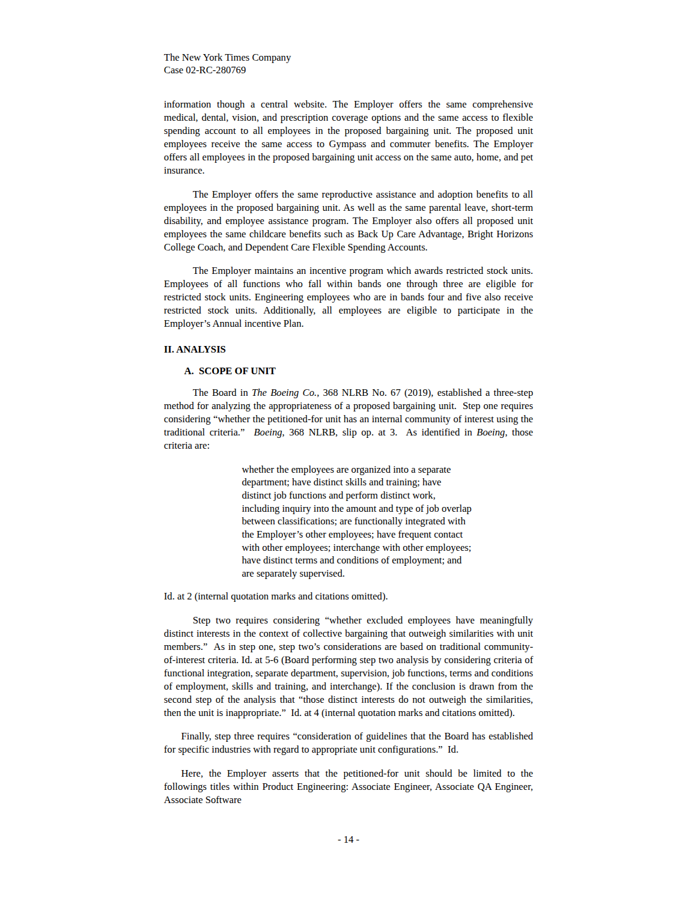The New York Times Company
Case 02-RC-280769
information though a central website. The Employer offers the same comprehensive medical, dental, vision, and prescription coverage options and the same access to flexible spending account to all employees in the proposed bargaining unit. The proposed unit employees receive the same access to Gympass and commuter benefits. The Employer offers all employees in the proposed bargaining unit access on the same auto, home, and pet insurance.
The Employer offers the same reproductive assistance and adoption benefits to all employees in the proposed bargaining unit. As well as the same parental leave, short-term disability, and employee assistance program. The Employer also offers all proposed unit employees the same childcare benefits such as Back Up Care Advantage, Bright Horizons College Coach, and Dependent Care Flexible Spending Accounts.
The Employer maintains an incentive program which awards restricted stock units. Employees of all functions who fall within bands one through three are eligible for restricted stock units. Engineering employees who are in bands four and five also receive restricted stock units. Additionally, all employees are eligible to participate in the Employer’s Annual incentive Plan.
II. ANALYSIS
A. SCOPE OF UNIT
The Board in The Boeing Co., 368 NLRB No. 67 (2019), established a three-step method for analyzing the appropriateness of a proposed bargaining unit. Step one requires considering “whether the petitioned-for unit has an internal community of interest using the traditional criteria.” Boeing, 368 NLRB, slip op. at 3. As identified in Boeing, those criteria are:
whether the employees are organized into a separate department; have distinct skills and training; have distinct job functions and perform distinct work, including inquiry into the amount and type of job overlap between classifications; are functionally integrated with the Employer’s other employees; have frequent contact with other employees; interchange with other employees; have distinct terms and conditions of employment; and are separately supervised.
Id. at 2 (internal quotation marks and citations omitted).
Step two requires considering “whether excluded employees have meaningfully distinct interests in the context of collective bargaining that outweigh similarities with unit members.” As in step one, step two’s considerations are based on traditional community-of-interest criteria. Id. at 5-6 (Board performing step two analysis by considering criteria of functional integration, separate department, supervision, job functions, terms and conditions of employment, skills and training, and interchange). If the conclusion is drawn from the second step of the analysis that “those distinct interests do not outweigh the similarities, then the unit is inappropriate.” Id. at 4 (internal quotation marks and citations omitted).
Finally, step three requires “consideration of guidelines that the Board has established for specific industries with regard to appropriate unit configurations.” Id.
Here, the Employer asserts that the petitioned-for unit should be limited to the followings titles within Product Engineering: Associate Engineer, Associate QA Engineer, Associate Software
- 14 -